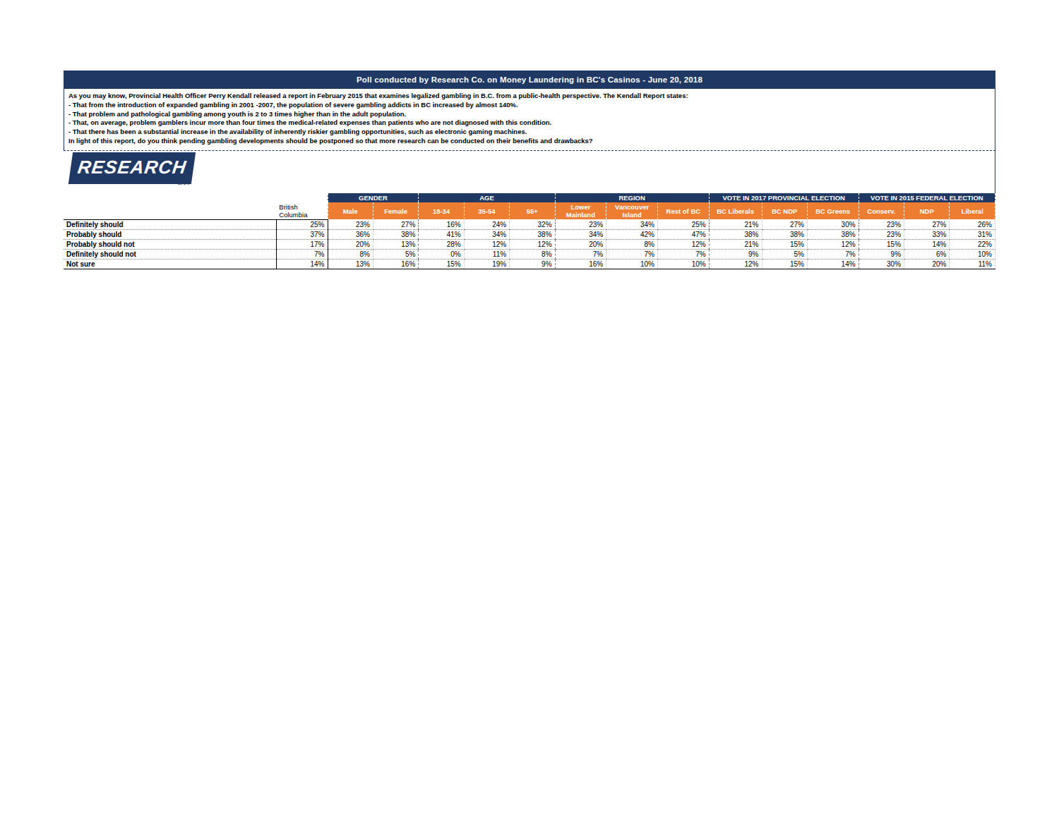Poll conducted by Research Co. on Money Laundering in BC's Casinos - June 20, 2018
As you may know, Provincial Health Officer Perry Kendall released a report in February 2015 that examines legalized gambling in B.C. from a public-health perspective. The Kendall Report states:
- That from the introduction of expanded gambling in 2001 -2007, the population of severe gambling addicts in BC increased by almost 140%.
- That problem and pathological gambling among youth is 2 to 3 times higher than in the adult population.
- That, on average, problem gamblers incur more than four times the medical-related expenses than patients who are not diagnosed with this condition.
- That there has been a substantial increase in the availability of inherently riskier gambling opportunities, such as electronic gaming machines.
In light of this report, do you think pending gambling developments should be postponed so that more research can be conducted on their benefits and drawbacks?
RESEARCH Co.
| | | GENDER | AGE | REGION | VOTE IN 2017 PROVINCIAL ELECTION | VOTE IN 2015 FEDERAL ELECTION |
| --- | --- | --- | --- | --- | --- | --- |
| | British Columbia | Male | Female | 18-34 | 35-54 | 55+ | Lower Mainland | Vancouver Island | Rest of BC | BC Liberals | BC NDP | BC Greens | Conserv. | NDP | Liberal |
| Definitely should | 25% | 23% | 27% | 16% | 24% | 32% | 23% | 34% | 25% | 21% | 27% | 30% | 23% | 27% | 26% |
| Probably should | 37% | 36% | 38% | 41% | 34% | 38% | 34% | 42% | 47% | 38% | 38% | 38% | 23% | 33% | 31% |
| Probably should not | 17% | 20% | 13% | 28% | 12% | 12% | 20% | 8% | 12% | 21% | 15% | 12% | 15% | 14% | 22% |
| Definitely should not | 7% | 8% | 5% | 0% | 11% | 8% | 7% | 7% | 7% | 9% | 5% | 7% | 9% | 6% | 10% |
| Not sure | 14% | 13% | 16% | 15% | 19% | 9% | 16% | 10% | 10% | 12% | 15% | 14% | 30% | 20% | 11% |